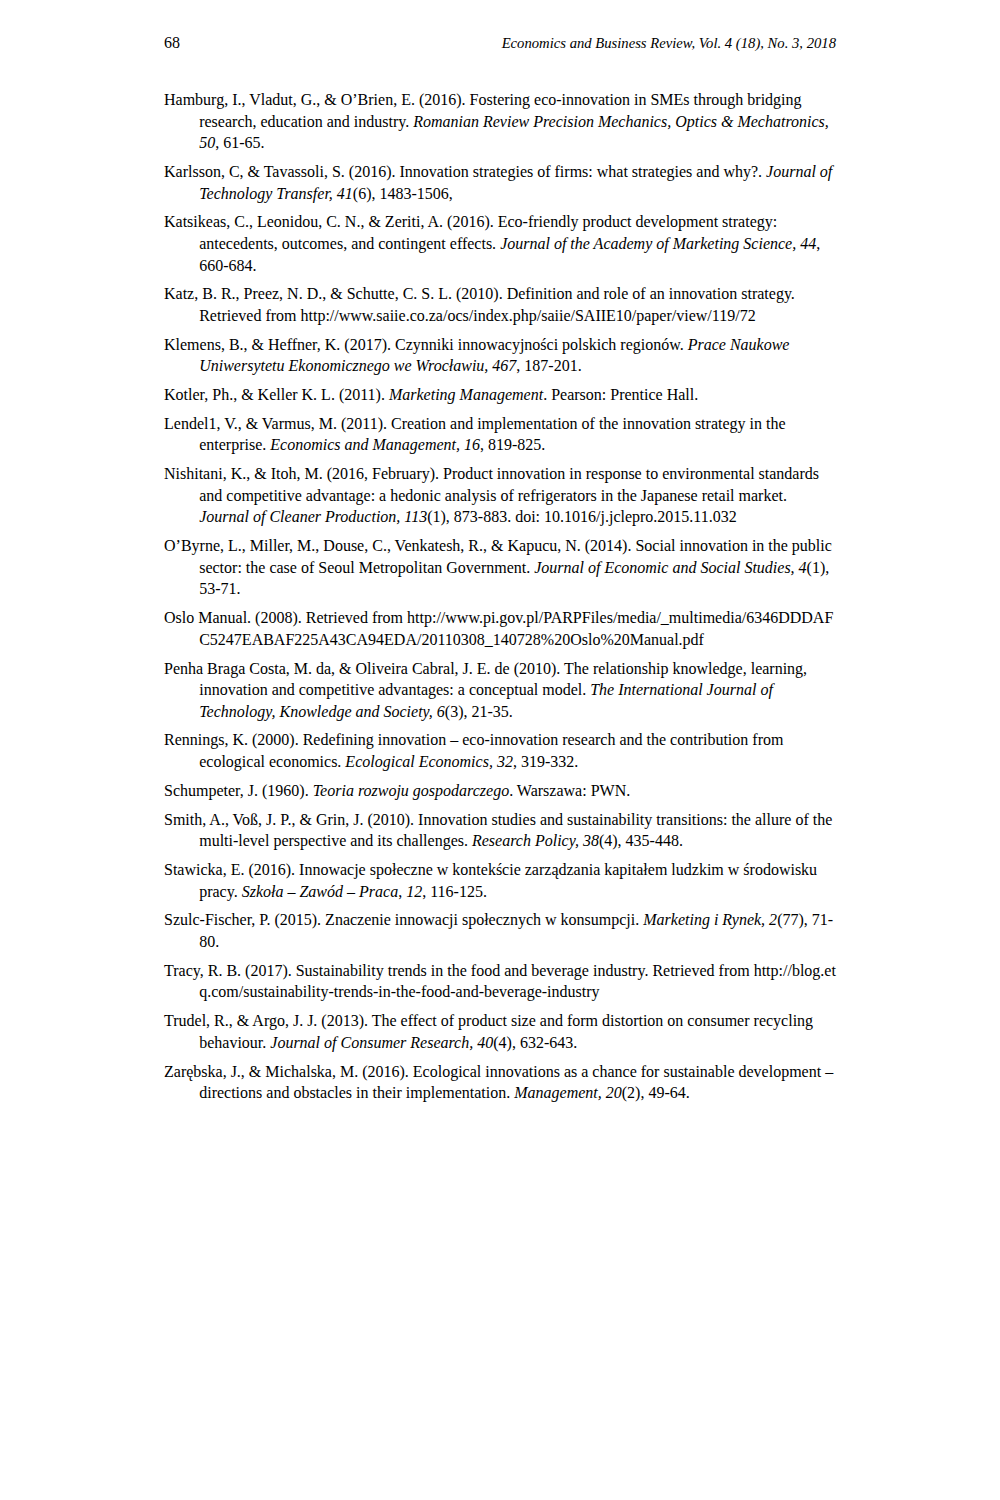68 Economics and Business Review, Vol. 4 (18), No. 3, 2018
Hamburg, I., Vladut, G., & O’Brien, E. (2016). Fostering eco-innovation in SMEs through bridging research, education and industry. Romanian Review Precision Mechanics, Optics & Mechatronics, 50, 61-65.
Karlsson, C, & Tavassoli, S. (2016). Innovation strategies of firms: what strategies and why?. Journal of Technology Transfer, 41(6), 1483-1506,
Katsikeas, C., Leonidou, C. N., & Zeriti, A. (2016). Eco-friendly product development strategy: antecedents, outcomes, and contingent effects. Journal of the Academy of Marketing Science, 44, 660-684.
Katz, B. R., Preez, N. D., & Schutte, C. S. L. (2010). Definition and role of an innovation strategy. Retrieved from http://www.saiie.co.za/ocs/index.php/saiie/SAIIE10/paper/view/119/72
Klemens, B., & Heffner, K. (2017). Czynniki innowacyjności polskich regionów. Prace Naukowe Uniwersytetu Ekonomicznego we Wrocławiu, 467, 187-201.
Kotler, Ph., & Keller K. L. (2011). Marketing Management. Pearson: Prentice Hall.
Lendel1, V., & Varmus, M. (2011). Creation and implementation of the innovation strategy in the enterprise. Economics and Management, 16, 819-825.
Nishitani, K., & Itoh, M. (2016, February). Product innovation in response to environmental standards and competitive advantage: a hedonic analysis of refrigerators in the Japanese retail market. Journal of Cleaner Production, 113(1), 873-883. doi: 10.1016/j.jclepro.2015.11.032
O’Byrne, L., Miller, M., Douse, C., Venkatesh, R., & Kapucu, N. (2014). Social innovation in the public sector: the case of Seoul Metropolitan Government. Journal of Economic and Social Studies, 4(1), 53-71.
Oslo Manual. (2008). Retrieved from http://www.pi.gov.pl/PARPFiles/media/_multimedia/6346DDDAFC5247EABAF225A43CA94EDA/20110308_140728%20Oslo%20Manual.pdf
Penha Braga Costa, M. da, & Oliveira Cabral, J. E. de (2010). The relationship knowledge, learning, innovation and competitive advantages: a conceptual model. The International Journal of Technology, Knowledge and Society, 6(3), 21-35.
Rennings, K. (2000). Redefining innovation – eco-innovation research and the contribution from ecological economics. Ecological Economics, 32, 319-332.
Schumpeter, J. (1960). Teoria rozwoju gospodarczego. Warszawa: PWN.
Smith, A., Voß, J. P., & Grin, J. (2010). Innovation studies and sustainability transitions: the allure of the multi-level perspective and its challenges. Research Policy, 38(4), 435-448.
Stawicka, E. (2016). Innowacje społeczne w kontekście zarządzania kapitałem ludzkim w środowisku pracy. Szkoła – Zawód – Praca, 12, 116-125.
Szulc-Fischer, P. (2015). Znaczenie innowacji społecznych w konsumpcji. Marketing i Rynek, 2(77), 71-80.
Tracy, R. B. (2017). Sustainability trends in the food and beverage industry. Retrieved from http://blog.etq.com/sustainability-trends-in-the-food-and-beverage-industry
Trudel, R., & Argo, J. J. (2013). The effect of product size and form distortion on consumer recycling behaviour. Journal of Consumer Research, 40(4), 632-643.
Zarębska, J., & Michalska, M. (2016). Ecological innovations as a chance for sustainable development – directions and obstacles in their implementation. Management, 20(2), 49-64.